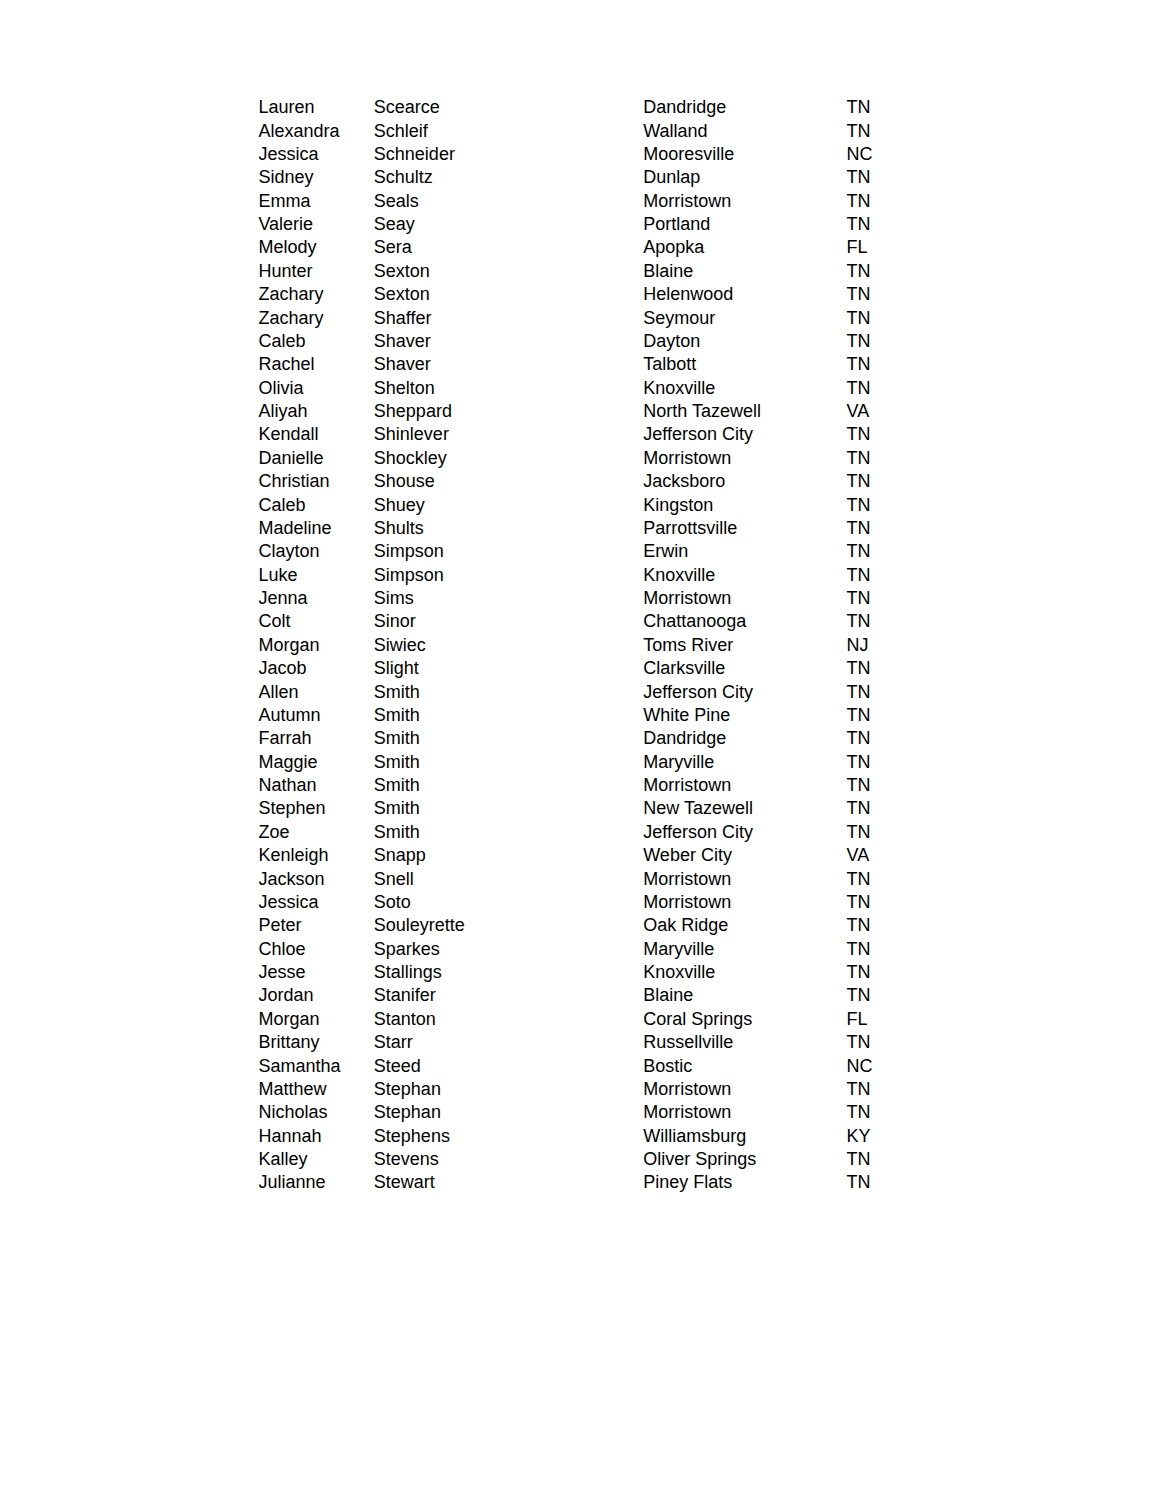| Lauren | Scearce | Dandridge | TN |
| Alexandra | Schleif | Walland | TN |
| Jessica | Schneider | Mooresville | NC |
| Sidney | Schultz | Dunlap | TN |
| Emma | Seals | Morristown | TN |
| Valerie | Seay | Portland | TN |
| Melody | Sera | Apopka | FL |
| Hunter | Sexton | Blaine | TN |
| Zachary | Sexton | Helenwood | TN |
| Zachary | Shaffer | Seymour | TN |
| Caleb | Shaver | Dayton | TN |
| Rachel | Shaver | Talbott | TN |
| Olivia | Shelton | Knoxville | TN |
| Aliyah | Sheppard | North Tazewell | VA |
| Kendall | Shinlever | Jefferson City | TN |
| Danielle | Shockley | Morristown | TN |
| Christian | Shouse | Jacksboro | TN |
| Caleb | Shuey | Kingston | TN |
| Madeline | Shults | Parrottsville | TN |
| Clayton | Simpson | Erwin | TN |
| Luke | Simpson | Knoxville | TN |
| Jenna | Sims | Morristown | TN |
| Colt | Sinor | Chattanooga | TN |
| Morgan | Siwiec | Toms River | NJ |
| Jacob | Slight | Clarksville | TN |
| Allen | Smith | Jefferson City | TN |
| Autumn | Smith | White Pine | TN |
| Farrah | Smith | Dandridge | TN |
| Maggie | Smith | Maryville | TN |
| Nathan | Smith | Morristown | TN |
| Stephen | Smith | New Tazewell | TN |
| Zoe | Smith | Jefferson City | TN |
| Kenleigh | Snapp | Weber City | VA |
| Jackson | Snell | Morristown | TN |
| Jessica | Soto | Morristown | TN |
| Peter | Souleyrette | Oak Ridge | TN |
| Chloe | Sparkes | Maryville | TN |
| Jesse | Stallings | Knoxville | TN |
| Jordan | Stanifer | Blaine | TN |
| Morgan | Stanton | Coral Springs | FL |
| Brittany | Starr | Russellville | TN |
| Samantha | Steed | Bostic | NC |
| Matthew | Stephan | Morristown | TN |
| Nicholas | Stephan | Morristown | TN |
| Hannah | Stephens | Williamsburg | KY |
| Kalley | Stevens | Oliver Springs | TN |
| Julianne | Stewart | Piney Flats | TN |